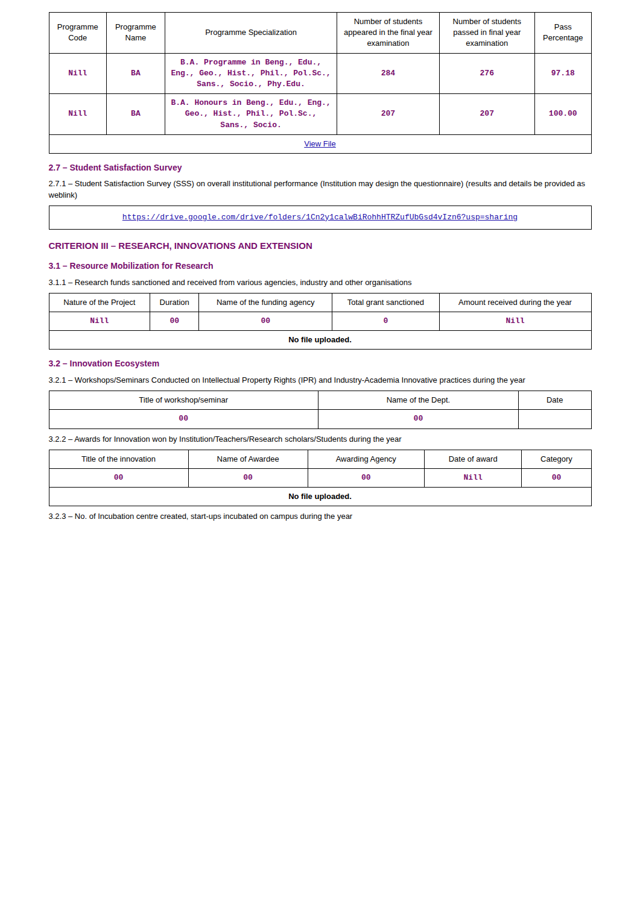| Programme Code | Programme Name | Programme Specialization | Number of students appeared in the final year examination | Number of students passed in final year examination | Pass Percentage |
| --- | --- | --- | --- | --- | --- |
| Nill | BA | B.A. Programme in Beng., Edu., Eng., Geo., Hist., Phil., Pol.Sc., Sans., Socio., Phy.Edu. | 284 | 276 | 97.18 |
| Nill | BA | B.A. Honours in Beng., Edu., Eng., Geo., Hist., Phil., Pol.Sc., Sans., Socio. | 207 | 207 | 100.00 |
| View File |
2.7 – Student Satisfaction Survey
2.7.1 – Student Satisfaction Survey (SSS) on overall institutional performance (Institution may design the questionnaire) (results and details be provided as weblink)
https://drive.google.com/drive/folders/1Cn2y1calwBiRohhHTRZufUbGsd4vIzn6?usp=sharing
CRITERION III – RESEARCH, INNOVATIONS AND EXTENSION
3.1 – Resource Mobilization for Research
3.1.1 – Research funds sanctioned and received from various agencies, industry and other organisations
| Nature of the Project | Duration | Name of the funding agency | Total grant sanctioned | Amount received during the year |
| --- | --- | --- | --- | --- |
| Nill | 00 | 00 | 0 | Nill |
No file uploaded.
3.2 – Innovation Ecosystem
3.2.1 – Workshops/Seminars Conducted on Intellectual Property Rights (IPR) and Industry-Academia Innovative practices during the year
| Title of workshop/seminar | Name of the Dept. | Date |
| --- | --- | --- |
| 00 | 00 | |
3.2.2 – Awards for Innovation won by Institution/Teachers/Research scholars/Students during the year
| Title of the innovation | Name of Awardee | Awarding Agency | Date of award | Category |
| --- | --- | --- | --- | --- |
| 00 | 00 | 00 | Nill | 00 |
No file uploaded.
3.2.3 – No. of Incubation centre created, start-ups incubated on campus during the year